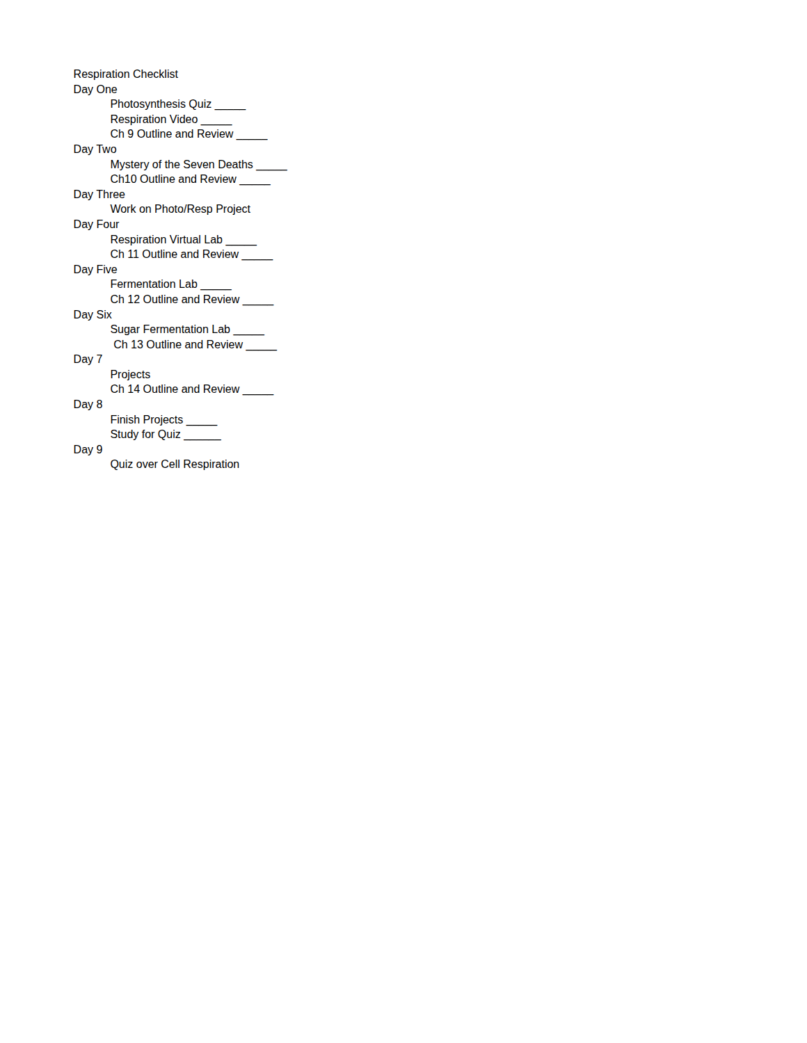Respiration Checklist
Day One
Photosynthesis Quiz _____
Respiration Video _____
Ch 9 Outline and Review _____
Day Two
Mystery of the Seven Deaths _____
Ch10 Outline and Review _____
Day Three
Work on Photo/Resp Project
Day Four
Respiration Virtual Lab _____
Ch 11 Outline and Review _____
Day Five
Fermentation Lab _____
Ch 12 Outline and Review _____
Day Six
Sugar Fermentation Lab _____
Ch 13 Outline and Review _____
Day 7
Projects
Ch 14 Outline and Review _____
Day 8
Finish Projects _____
Study for Quiz ______
Day 9
Quiz over Cell Respiration